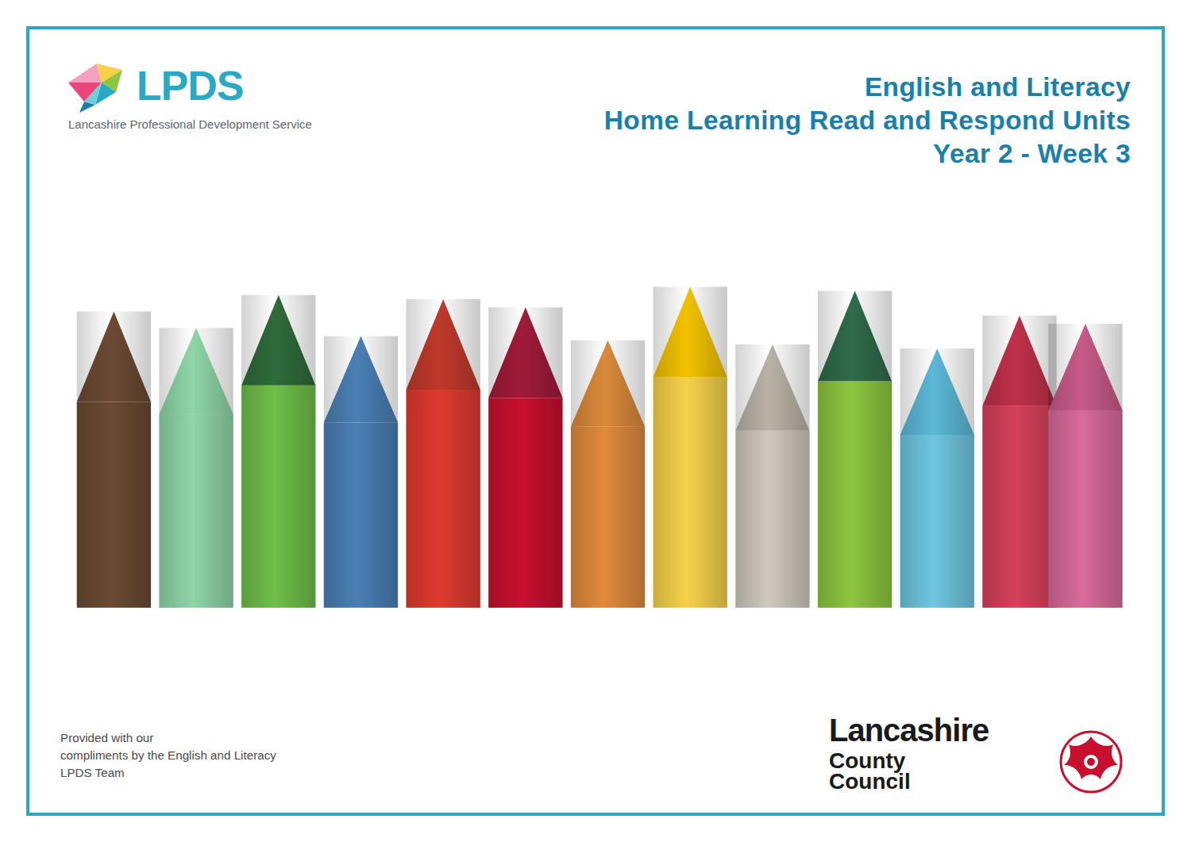LPDS Lancashire Professional Development Service
English and Literacy
Home Learning Read and Respond Units
Year 2 - Week 3
Decorative photograph of sharpened coloured pencils.
Provided with our
compliments by the English and Literacy LPDS Team
Lancashire County Council